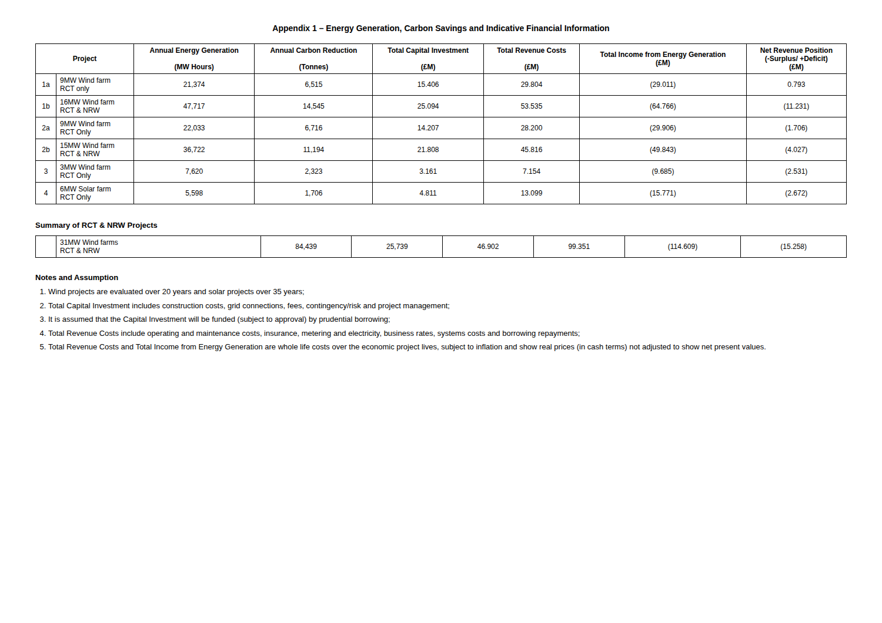Appendix 1 – Energy Generation, Carbon Savings and Indicative Financial Information
| Project | Annual Energy Generation (MW Hours) | Annual Carbon Reduction (Tonnes) | Total Capital Investment (£M) | Total Revenue Costs (£M) | Total Income from Energy Generation (£M) | Net Revenue Position (-Surplus/ +Deficit) (£M) |
| --- | --- | --- | --- | --- | --- | --- |
| 1a | 9MW Wind farm RCT only | 21,374 | 6,515 | 15.406 | 29.804 | (29.011) | 0.793 |
| 1b | 16MW Wind farm RCT & NRW | 47,717 | 14,545 | 25.094 | 53.535 | (64.766) | (11.231) |
| 2a | 9MW Wind farm RCT Only | 22,033 | 6,716 | 14.207 | 28.200 | (29.906) | (1.706) |
| 2b | 15MW Wind farm RCT & NRW | 36,722 | 11,194 | 21.808 | 45.816 | (49.843) | (4.027) |
| 3 | 3MW Wind farm RCT Only | 7,620 | 2,323 | 3.161 | 7.154 | (9.685) | (2.531) |
| 4 | 6MW Solar farm RCT Only | 5,598 | 1,706 | 4.811 | 13.099 | (15.771) | (2.672) |
Summary of RCT & NRW Projects
| | 31MW Wind farms RCT & NRW | 84,439 | 25,739 | 46.902 | 99.351 | (114.609) | (15.258) |
Notes and Assumption
Wind projects are evaluated over 20 years and solar projects over 35 years;
Total Capital Investment includes construction costs, grid connections, fees, contingency/risk and project management;
It is assumed that the Capital Investment will be funded (subject to approval) by prudential borrowing;
Total Revenue Costs include operating and maintenance costs, insurance, metering and electricity, business rates, systems costs and borrowing repayments;
Total Revenue Costs and Total Income from Energy Generation are whole life costs over the economic project lives, subject to inflation and show real prices (in cash terms) not adjusted to show net present values.